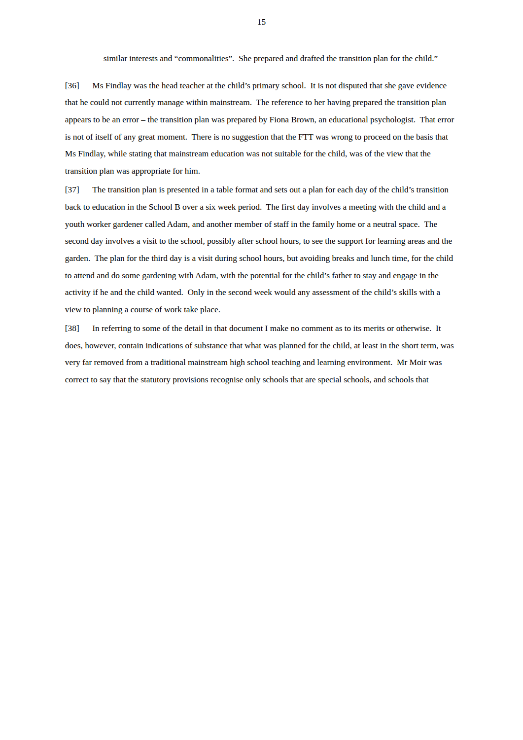15
similar interests and “commonalities”. She prepared and drafted the transition plan for the child.”
[36] Ms Findlay was the head teacher at the child’s primary school. It is not disputed that she gave evidence that he could not currently manage within mainstream. The reference to her having prepared the transition plan appears to be an error – the transition plan was prepared by Fiona Brown, an educational psychologist. That error is not of itself of any great moment. There is no suggestion that the FTT was wrong to proceed on the basis that Ms Findlay, while stating that mainstream education was not suitable for the child, was of the view that the transition plan was appropriate for him.
[37] The transition plan is presented in a table format and sets out a plan for each day of the child’s transition back to education in the School B over a six week period. The first day involves a meeting with the child and a youth worker gardener called Adam, and another member of staff in the family home or a neutral space. The second day involves a visit to the school, possibly after school hours, to see the support for learning areas and the garden. The plan for the third day is a visit during school hours, but avoiding breaks and lunch time, for the child to attend and do some gardening with Adam, with the potential for the child’s father to stay and engage in the activity if he and the child wanted. Only in the second week would any assessment of the child’s skills with a view to planning a course of work take place.
[38] In referring to some of the detail in that document I make no comment as to its merits or otherwise. It does, however, contain indications of substance that what was planned for the child, at least in the short term, was very far removed from a traditional mainstream high school teaching and learning environment. Mr Moir was correct to say that the statutory provisions recognise only schools that are special schools, and schools that